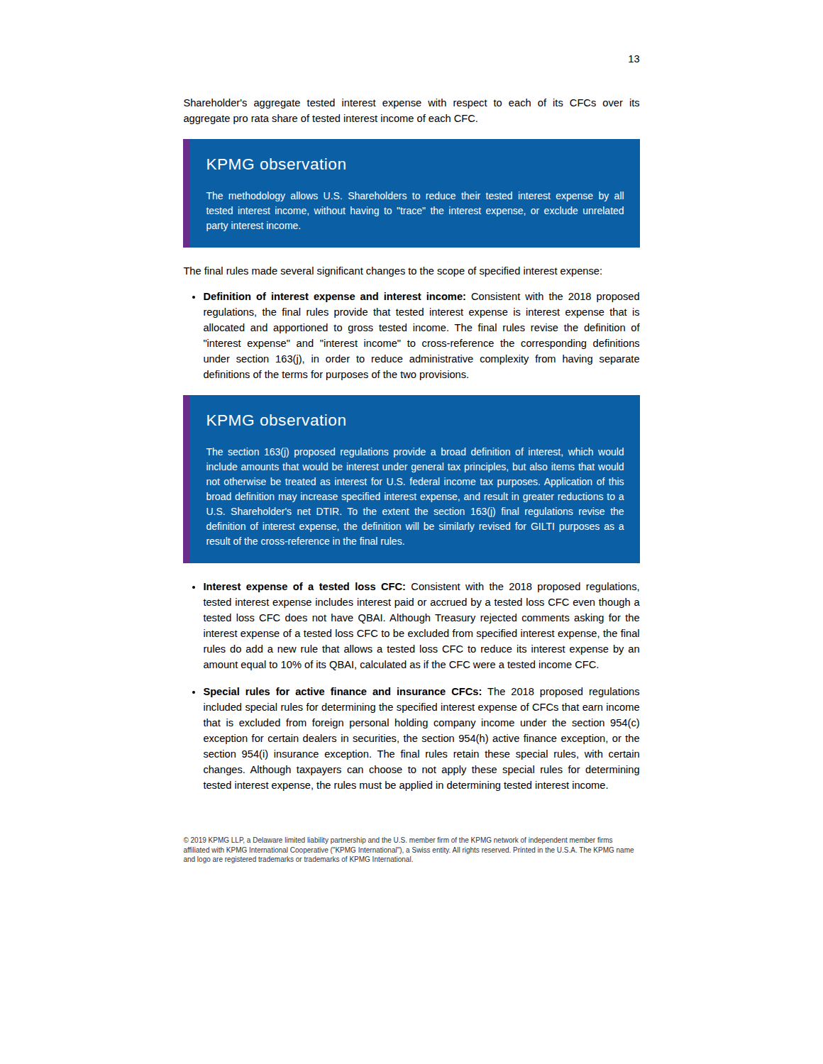13
Shareholder's aggregate tested interest expense with respect to each of its CFCs over its aggregate pro rata share of tested interest income of each CFC.
KPMG observation
The methodology allows U.S. Shareholders to reduce their tested interest expense by all tested interest income, without having to "trace" the interest expense, or exclude unrelated party interest income.
The final rules made several significant changes to the scope of specified interest expense:
Definition of interest expense and interest income: Consistent with the 2018 proposed regulations, the final rules provide that tested interest expense is interest expense that is allocated and apportioned to gross tested income. The final rules revise the definition of "interest expense" and "interest income" to cross-reference the corresponding definitions under section 163(j), in order to reduce administrative complexity from having separate definitions of the terms for purposes of the two provisions.
KPMG observation
The section 163(j) proposed regulations provide a broad definition of interest, which would include amounts that would be interest under general tax principles, but also items that would not otherwise be treated as interest for U.S. federal income tax purposes. Application of this broad definition may increase specified interest expense, and result in greater reductions to a U.S. Shareholder's net DTIR. To the extent the section 163(j) final regulations revise the definition of interest expense, the definition will be similarly revised for GILTI purposes as a result of the cross-reference in the final rules.
Interest expense of a tested loss CFC: Consistent with the 2018 proposed regulations, tested interest expense includes interest paid or accrued by a tested loss CFC even though a tested loss CFC does not have QBAI. Although Treasury rejected comments asking for the interest expense of a tested loss CFC to be excluded from specified interest expense, the final rules do add a new rule that allows a tested loss CFC to reduce its interest expense by an amount equal to 10% of its QBAI, calculated as if the CFC were a tested income CFC.
Special rules for active finance and insurance CFCs: The 2018 proposed regulations included special rules for determining the specified interest expense of CFCs that earn income that is excluded from foreign personal holding company income under the section 954(c) exception for certain dealers in securities, the section 954(h) active finance exception, or the section 954(i) insurance exception. The final rules retain these special rules, with certain changes. Although taxpayers can choose to not apply these special rules for determining tested interest expense, the rules must be applied in determining tested interest income.
© 2019 KPMG LLP, a Delaware limited liability partnership and the U.S. member firm of the KPMG network of independent member firms affiliated with KPMG International Cooperative ("KPMG International"), a Swiss entity. All rights reserved. Printed in the U.S.A. The KPMG name and logo are registered trademarks or trademarks of KPMG International.